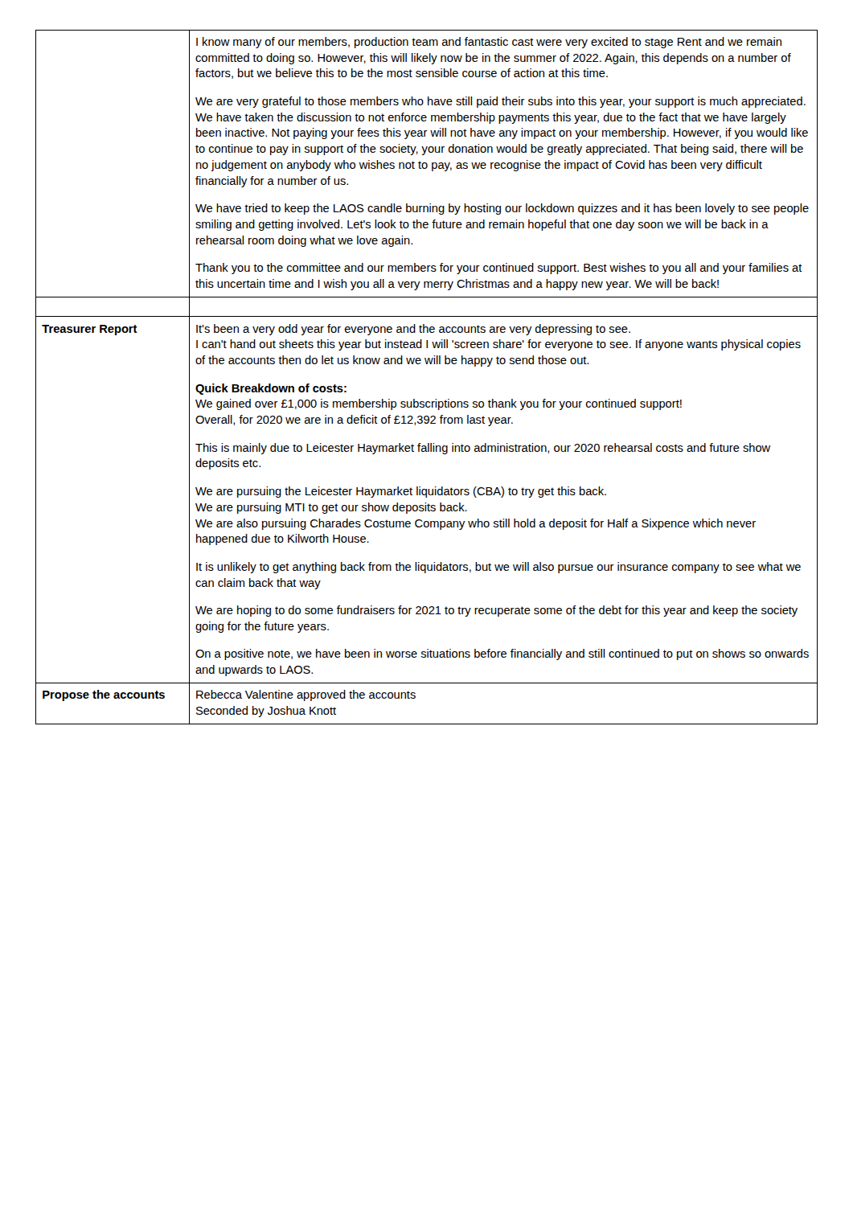| | I know many of our members, production team and fantastic cast were very excited to stage Rent and we remain committed to doing so. However, this will likely now be in the summer of 2022. Again, this depends on a number of factors, but we believe this to be the most sensible course of action at this time. We are very grateful to those members who have still paid their subs into this year, your support is much appreciated. We have taken the discussion to not enforce membership payments this year, due to the fact that we have largely been inactive. Not paying your fees this year will not have any impact on your membership. However, if you would like to continue to pay in support of the society, your donation would be greatly appreciated. That being said, there will be no judgement on anybody who wishes not to pay, as we recognise the impact of Covid has been very difficult financially for a number of us. We have tried to keep the LAOS candle burning by hosting our lockdown quizzes and it has been lovely to see people smiling and getting involved. Let's look to the future and remain hopeful that one day soon we will be back in a rehearsal room doing what we love again. Thank you to the committee and our members for your continued support. Best wishes to you all and your families at this uncertain time and I wish you all a very merry Christmas and a happy new year. We will be back! |
| Treasurer Report | It's been a very odd year for everyone and the accounts are very depressing to see. I can't hand out sheets this year but instead I will 'screen share' for everyone to see. If anyone wants physical copies of the accounts then do let us know and we will be happy to send those out. Quick Breakdown of costs: We gained over £1,000 is membership subscriptions so thank you for your continued support! Overall, for 2020 we are in a deficit of £12,392 from last year. This is mainly due to Leicester Haymarket falling into administration, our 2020 rehearsal costs and future show deposits etc. We are pursuing the Leicester Haymarket liquidators (CBA) to try get this back. We are pursuing MTI to get our show deposits back. We are also pursuing Charades Costume Company who still hold a deposit for Half a Sixpence which never happened due to Kilworth House. It is unlikely to get anything back from the liquidators, but we will also pursue our insurance company to see what we can claim back that way We are hoping to do some fundraisers for 2021 to try recuperate some of the debt for this year and keep the society going for the future years. On a positive note, we have been in worse situations before financially and still continued to put on shows so onwards and upwards to LAOS. |
| Propose the accounts | Rebecca Valentine approved the accounts Seconded by Joshua Knott |